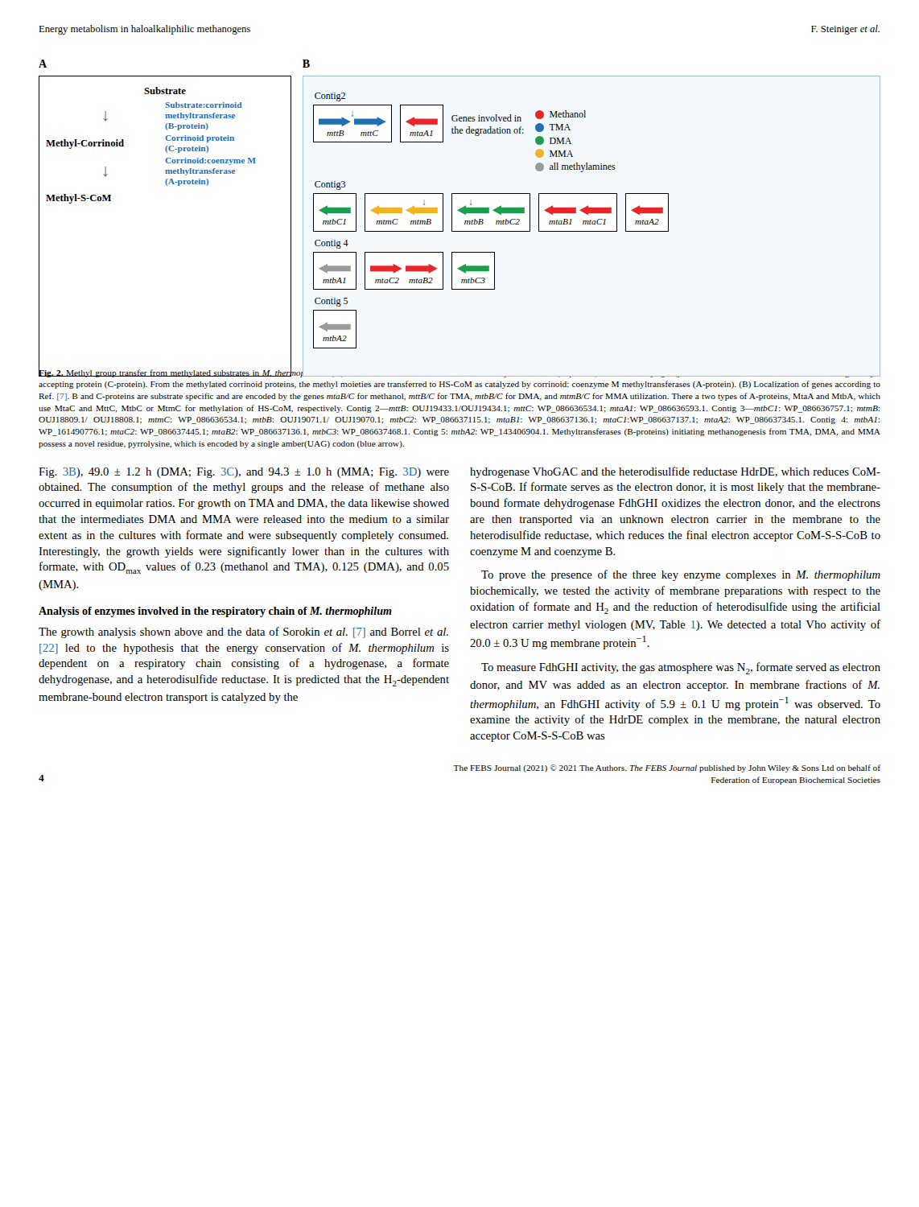Energy metabolism in haloalkaliphilic methanogens
F. Steiniger et al.
A
Substrate
↓
Substrate:corrinoid
methyltransferase
(B-protein)
Methyl-Corrinoid
Corrinoid protein
(C-protein)
↓
Corrinoid:coenzyme M
methyltransferase
(A-protein)
Methyl-S-CoM
B
Contig2
↓
mttB mttC
mtaA1
Genes involved in
the degradation of:
Methanol
TMA
DMA
MMA
all methylamines
Contig3
mtbC1
↓
mtmC mtmB
↓
mtbB mtbC2
mtaB1 mtaC1
mtaA2
Contig 4
mtbA1
mtaC2 mtaB2
mtbC3
Contig 5
mtbA2
Fig. 2. Methyl group transfer from methylated substrates in M. thermophilum. (A) General scheme. Substrate: corrinoid methyltransferases (B-protein) forward methyl groups from the substrate to a corrinoid-containing methyl-accepting protein (C-protein). From the methylated corrinoid proteins, the methyl moieties are transferred to HS-CoM as catalyzed by corrinoid: coenzyme M methyltransferases (A-protein). (B) Localization of genes according to Ref. [7]. B and C-proteins are substrate specific and are encoded by the genes mtaB/C for methanol, mttB/C for TMA, mtbB/C for DMA, and mtmB/C for MMA utilization. There a two types of A-proteins, MtaA and MtbA, which use MtaC and MttC, MtbC or MtmC for methylation of HS-CoM, respectively. Contig 2—mttB: OUJ19433.1/OUJ19434.1; mttC: WP_086636534.1; mtaA1: WP_086636593.1. Contig 3—mtbC1: WP_086636757.1; mtmB: OUJ18809.1/ OUJ18808.1; mtmC: WP_086636534.1; mtbB: OUJ19071.1/ OUJ19070.1; mtbC2: WP_086637115.1; mtaB1: WP_086637136.1; mtaC1:WP_086637137.1; mtaA2: WP_086637345.1. Contig 4: mtbA1: WP_161490776.1; mtaC2: WP_086637445.1; mtaB2: WP_086637136.1, mtbC3: WP_086637468.1. Contig 5: mtbA2: WP_143406904.1. Methyltransferases (B-proteins) initiating methanogenesis from TMA, DMA, and MMA possess a novel residue, pyrrolysine, which is encoded by a single amber(UAG) codon (blue arrow).
Fig. 3B), 49.0 ± 1.2 h (DMA; Fig. 3C), and 94.3 ± 1.0 h (MMA; Fig. 3D) were obtained. The consumption of the methyl groups and the release of methane also occurred in equimolar ratios. For growth on TMA and DMA, the data likewise showed that the intermediates DMA and MMA were released into the medium to a similar extent as in the cultures with formate and were subsequently completely consumed. Interestingly, the growth yields were significantly lower than in the cultures with formate, with ODmax values of 0.23 (methanol and TMA), 0.125 (DMA), and 0.05 (MMA).
Analysis of enzymes involved in the respiratory chain of M. thermophilum
The growth analysis shown above and the data of Sorokin et al. [7] and Borrel et al. [22] led to the hypothesis that the energy conservation of M. thermophilum is dependent on a respiratory chain consisting of a hydrogenase, a formate dehydrogenase, and a heterodisulfide reductase. It is predicted that the H2-dependent membrane-bound electron transport is catalyzed by the
hydrogenase VhoGAC and the heterodisulfide reductase HdrDE, which reduces CoM-S-S-CoB. If formate serves as the electron donor, it is most likely that the membrane-bound formate dehydrogenase FdhGHI oxidizes the electron donor, and the electrons are then transported via an unknown electron carrier in the membrane to the heterodisulfide reductase, which reduces the final electron acceptor CoM-S-S-CoB to coenzyme M and coenzyme B.
To prove the presence of the three key enzyme complexes in M. thermophilum biochemically, we tested the activity of membrane preparations with respect to the oxidation of formate and H2 and the reduction of heterodisulfide using the artificial electron carrier methyl viologen (MV, Table 1). We detected a total Vho activity of 20.0 ± 0.3 U mg membrane protein−1.
To measure FdhGHI activity, the gas atmosphere was N2, formate served as electron donor, and MV was added as an electron acceptor. In membrane fractions of M. thermophilum, an FdhGHI activity of 5.9 ± 0.1 U mg protein−1 was observed. To examine the activity of the HdrDE complex in the membrane, the natural electron acceptor CoM-S-S-CoB was
4
The FEBS Journal (2021) © 2021 The Authors. The FEBS Journal published by John Wiley & Sons Ltd on behalf of
Federation of European Biochemical Societies